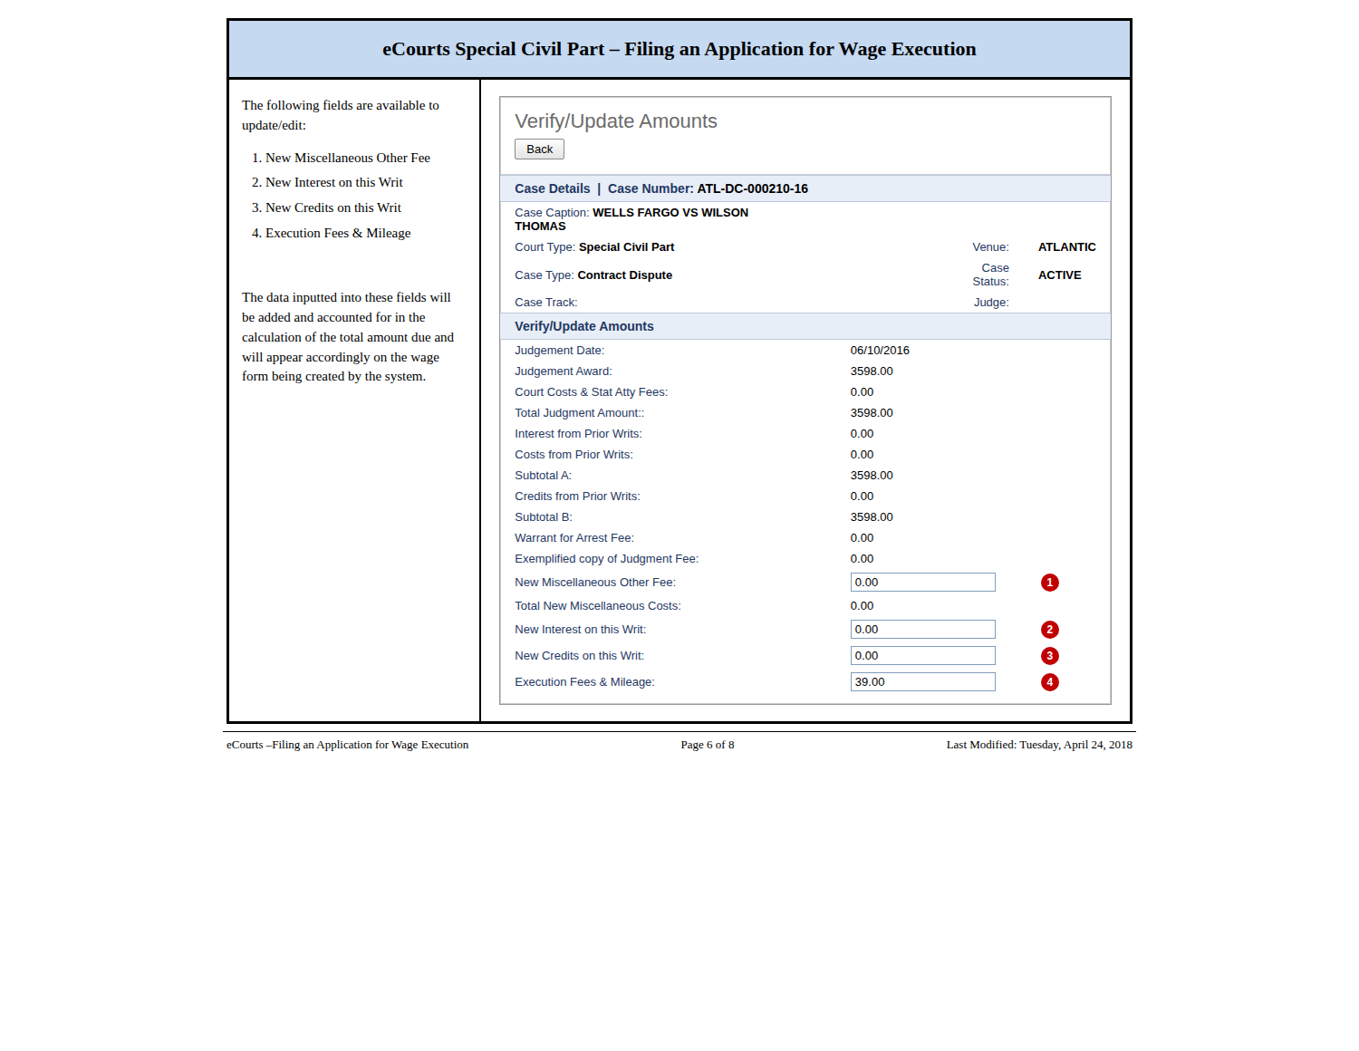eCourts Special Civil Part – Filing an Application for Wage Execution
The following fields are available to update/edit:
New Miscellaneous Other Fee
New Interest on this Writ
New Credits on this Writ
Execution Fees & Mileage
The data inputted into these fields will be added and accounted for in the calculation of the total amount due and will appear accordingly on the wage form being created by the system.
Verify/Update Amounts
Back
Case Details | Case Number: ATL-DC-000210-16
| Case Caption: WELLS FARGO VS WILSON THOMAS | | | |
| Court Type: Special Civil Part | | Venue: | ATLANTIC |
| Case Type: Contract Dispute | | Case Status: | ACTIVE |
| Case Track: | | Judge: | |
Verify/Update Amounts
| Judgement Date: | 06/10/2016 | |
| Judgement Award: | 3598.00 | |
| Court Costs & Stat Atty Fees: | 0.00 | |
| Total Judgment Amount:: | 3598.00 | |
| Interest from Prior Writs: | 0.00 | |
| Costs from Prior Writs: | 0.00 | |
| Subtotal A: | 3598.00 | |
| Credits from Prior Writs: | 0.00 | |
| Subtotal B: | 3598.00 | |
| Warrant for Arrest Fee: | 0.00 | |
| Exemplified copy of Judgment Fee: | 0.00 | |
| New Miscellaneous Other Fee: | 0.00 | 1 |
| Total New Miscellaneous Costs: | 0.00 | |
| New Interest on this Writ: | 0.00 | 2 |
| New Credits on this Writ: | 0.00 | 3 |
| Execution Fees & Mileage: | 39.00 | 4 |
eCourts –Filing an Application for Wage Execution
Page 6 of 8
Last Modified: Tuesday, April 24, 2018